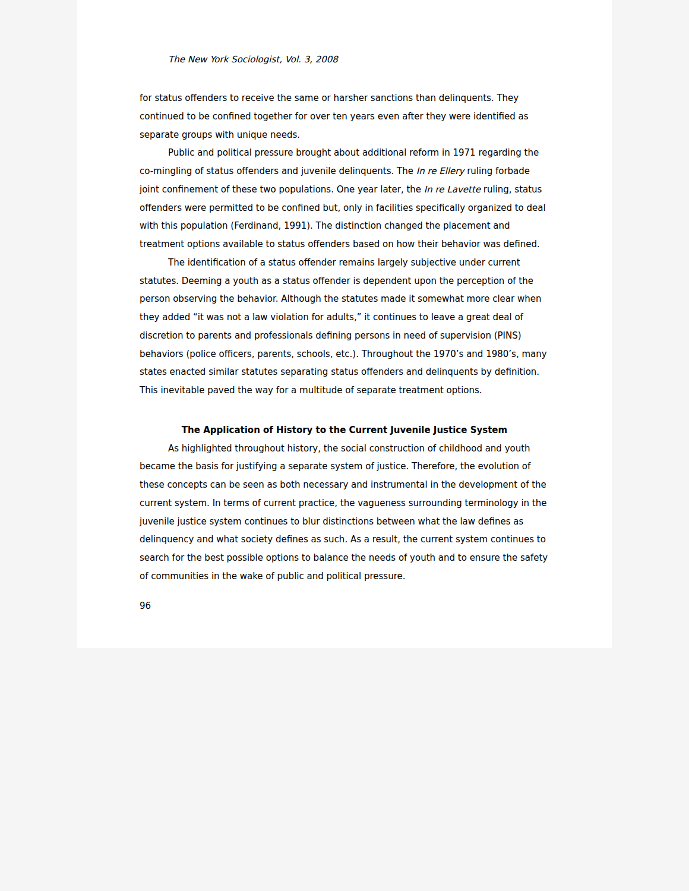The New York Sociologist, Vol. 3, 2008
for status offenders to receive the same or harsher sanctions than delinquents. They continued to be confined together for over ten years even after they were identified as separate groups with unique needs.
Public and political pressure brought about additional reform in 1971 regarding the co-mingling of status offenders and juvenile delinquents. The In re Ellery ruling forbade joint confinement of these two populations. One year later, the In re Lavette ruling, status offenders were permitted to be confined but, only in facilities specifically organized to deal with this population (Ferdinand, 1991). The distinction changed the placement and treatment options available to status offenders based on how their behavior was defined.
The identification of a status offender remains largely subjective under current statutes. Deeming a youth as a status offender is dependent upon the perception of the person observing the behavior. Although the statutes made it somewhat more clear when they added “it was not a law violation for adults,” it continues to leave a great deal of discretion to parents and professionals defining persons in need of supervision (PINS) behaviors (police officers, parents, schools, etc.). Throughout the 1970’s and 1980’s, many states enacted similar statutes separating status offenders and delinquents by definition. This inevitable paved the way for a multitude of separate treatment options.
The Application of History to the Current Juvenile Justice System
As highlighted throughout history, the social construction of childhood and youth became the basis for justifying a separate system of justice. Therefore, the evolution of these concepts can be seen as both necessary and instrumental in the development of the current system. In terms of current practice, the vagueness surrounding terminology in the juvenile justice system continues to blur distinctions between what the law defines as delinquency and what society defines as such. As a result, the current system continues to search for the best possible options to balance the needs of youth and to ensure the safety of communities in the wake of public and political pressure.
96